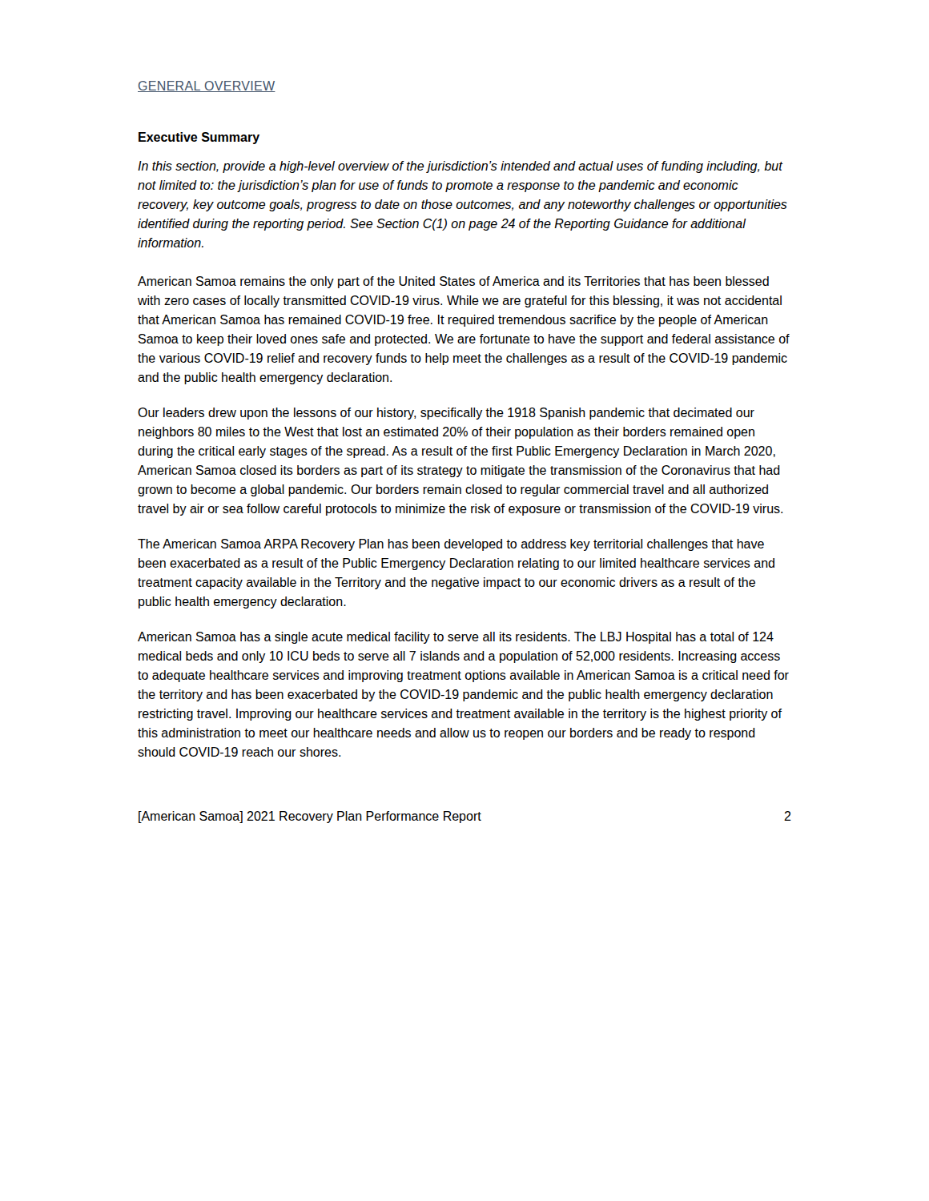GENERAL OVERVIEW
Executive Summary
In this section, provide a high-level overview of the jurisdiction’s intended and actual uses of funding including, but not limited to: the jurisdiction’s plan for use of funds to promote a response to the pandemic and economic recovery, key outcome goals, progress to date on those outcomes, and any noteworthy challenges or opportunities identified during the reporting period. See Section C(1) on page 24 of the Reporting Guidance for additional information.
American Samoa remains the only part of the United States of America and its Territories that has been blessed with zero cases of locally transmitted COVID-19 virus. While we are grateful for this blessing, it was not accidental that American Samoa has remained COVID-19 free. It required tremendous sacrifice by the people of American Samoa to keep their loved ones safe and protected. We are fortunate to have the support and federal assistance of the various COVID-19 relief and recovery funds to help meet the challenges as a result of the COVID-19 pandemic and the public health emergency declaration.
Our leaders drew upon the lessons of our history, specifically the 1918 Spanish pandemic that decimated our neighbors 80 miles to the West that lost an estimated 20% of their population as their borders remained open during the critical early stages of the spread. As a result of the first Public Emergency Declaration in March 2020, American Samoa closed its borders as part of its strategy to mitigate the transmission of the Coronavirus that had grown to become a global pandemic. Our borders remain closed to regular commercial travel and all authorized travel by air or sea follow careful protocols to minimize the risk of exposure or transmission of the COVID-19 virus.
The American Samoa ARPA Recovery Plan has been developed to address key territorial challenges that have been exacerbated as a result of the Public Emergency Declaration relating to our limited healthcare services and treatment capacity available in the Territory and the negative impact to our economic drivers as a result of the public health emergency declaration.
American Samoa has a single acute medical facility to serve all its residents. The LBJ Hospital has a total of 124 medical beds and only 10 ICU beds to serve all 7 islands and a population of 52,000 residents. Increasing access to adequate healthcare services and improving treatment options available in American Samoa is a critical need for the territory and has been exacerbated by the COVID-19 pandemic and the public health emergency declaration restricting travel. Improving our healthcare services and treatment available in the territory is the highest priority of this administration to meet our healthcare needs and allow us to reopen our borders and be ready to respond should COVID-19 reach our shores.
[American Samoa] 2021 Recovery Plan Performance Report 2